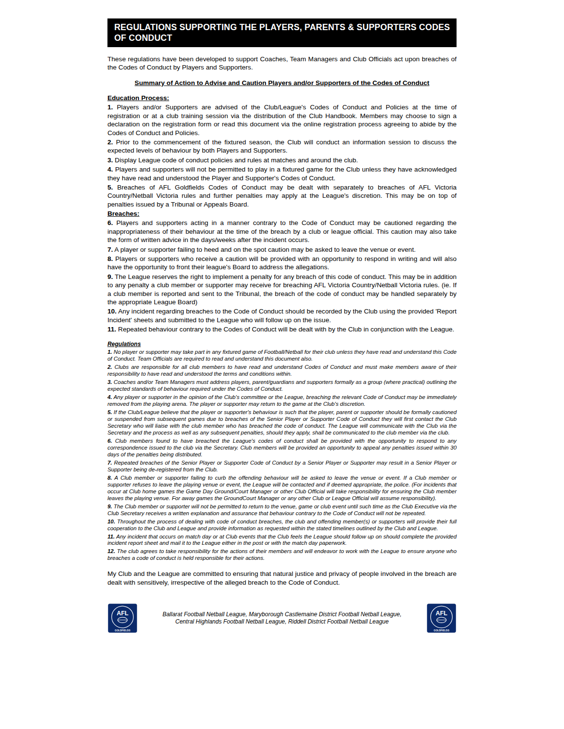REGULATIONS SUPPORTING THE PLAYERS, PARENTS & SUPPORTERS CODES OF CONDUCT
These regulations have been developed to support Coaches, Team Managers and Club Officials act upon breaches of the Codes of Conduct by Players and Supporters.
Summary of Action to Advise and Caution Players and/or Supporters of the Codes of Conduct
Education Process:
1. Players and/or Supporters are advised of the Club/League's Codes of Conduct and Policies at the time of registration or at a club training session via the distribution of the Club Handbook. Members may choose to sign a declaration on the registration form or read this document via the online registration process agreeing to abide by the Codes of Conduct and Policies.
2. Prior to the commencement of the fixtured season, the Club will conduct an information session to discuss the expected levels of behaviour by both Players and Supporters.
3. Display League code of conduct policies and rules at matches and around the club.
4. Players and supporters will not be permitted to play in a fixtured game for the Club unless they have acknowledged they have read and understood the Player and Supporter's Codes of Conduct.
5. Breaches of AFL Goldfields Codes of Conduct may be dealt with separately to breaches of AFL Victoria Country/Netball Victoria rules and further penalties may apply at the League's discretion. This may be on top of penalties issued by a Tribunal or Appeals Board.
Breaches:
6. Players and supporters acting in a manner contrary to the Code of Conduct may be cautioned regarding the inappropriateness of their behaviour at the time of the breach by a club or league official. This caution may also take the form of written advice in the days/weeks after the incident occurs.
7. A player or supporter failing to heed and on the spot caution may be asked to leave the venue or event.
8. Players or supporters who receive a caution will be provided with an opportunity to respond in writing and will also have the opportunity to front their league's Board to address the allegations.
9. The League reserves the right to implement a penalty for any breach of this code of conduct. This may be in addition to any penalty a club member or supporter may receive for breaching AFL Victoria Country/Netball Victoria rules. (ie. If a club member is reported and sent to the Tribunal, the breach of the code of conduct may be handled separately by the appropriate League Board)
10. Any incident regarding breaches to the Code of Conduct should be recorded by the Club using the provided 'Report Incident' sheets and submitted to the League who will follow up on the issue.
11. Repeated behaviour contrary to the Codes of Conduct will be dealt with by the Club in conjunction with the League.
Regulations
1. No player or supporter may take part in any fixtured game of Football/Netball for their club unless they have read and understand this Code of Conduct. Team Officials are required to read and understand this document also.
2. Clubs are responsible for all club members to have read and understand Codes of Conduct and must make members aware of their responsibility to have read and understood the terms and conditions within.
3. Coaches and/or Team Managers must address players, parent/guardians and supporters formally as a group (where practical) outlining the expected standards of behaviour required under the Codes of Conduct.
4. Any player or supporter in the opinion of the Club's committee or the League, breaching the relevant Code of Conduct may be immediately removed from the playing arena. The player or supporter may return to the game at the Club's discretion.
5. If the Club/League believe that the player or supporter's behaviour is such that the player, parent or supporter should be formally cautioned or suspended from subsequent games due to breaches of the Senior Player or Supporter Code of Conduct they will first contact the Club Secretary who will liaise with the club member who has breached the code of conduct. The League will communicate with the Club via the Secretary and the process as well as any subsequent penalties, should they apply, shall be communicated to the club member via the club.
6. Club members found to have breached the League's codes of conduct shall be provided with the opportunity to respond to any correspondence issued to the club via the Secretary. Club members will be provided an opportunity to appeal any penalties issued within 30 days of the penalties being distributed.
7. Repeated breaches of the Senior Player or Supporter Code of Conduct by a Senior Player or Supporter may result in a Senior Player or Supporter being de-registered from the Club.
8. A Club member or supporter failing to curb the offending behaviour will be asked to leave the venue or event. If a Club member or supporter refuses to leave the playing venue or event, the League will be contacted and if deemed appropriate, the police. (For incidents that occur at Club home games the Game Day Ground/Court Manager or other Club Official will take responsibility for ensuring the Club member leaves the playing venue. For away games the GroundCourt Manager or any other Club or League Official will assume responsibility).
9. The Club member or supporter will not be permitted to return to the venue, game or club event until such time as the Club Executive via the Club Secretary receives a written explanation and assurance that behaviour contrary to the Code of Conduct will not be repeated.
10. Throughout the process of dealing with code of conduct breaches, the club and offending member(s) or supporters will provide their full cooperation to the Club and League and provide information as requested within the stated timelines outlined by the Club and League.
11. Any incident that occurs on match day or at Club events that the Club feels the League should follow up on should complete the provided incident report sheet and mail it to the League either in the post or with the match day paperwork.
12. The club agrees to take responsibility for the actions of their members and will endeavor to work with the League to ensure anyone who breaches a code of conduct is held responsible for their actions.
My Club and the League are committed to ensuring that natural justice and privacy of people involved in the breach are dealt with sensitively, irrespective of the alleged breach to the Code of Conduct.
AFL GOLDFIELDS
Ballarat Football Netball League, Maryborough Castlemaine District Football Netball League,
Central Highlands Football Netball League, Riddell District Football Netball League
AFL GOLDFIELDS